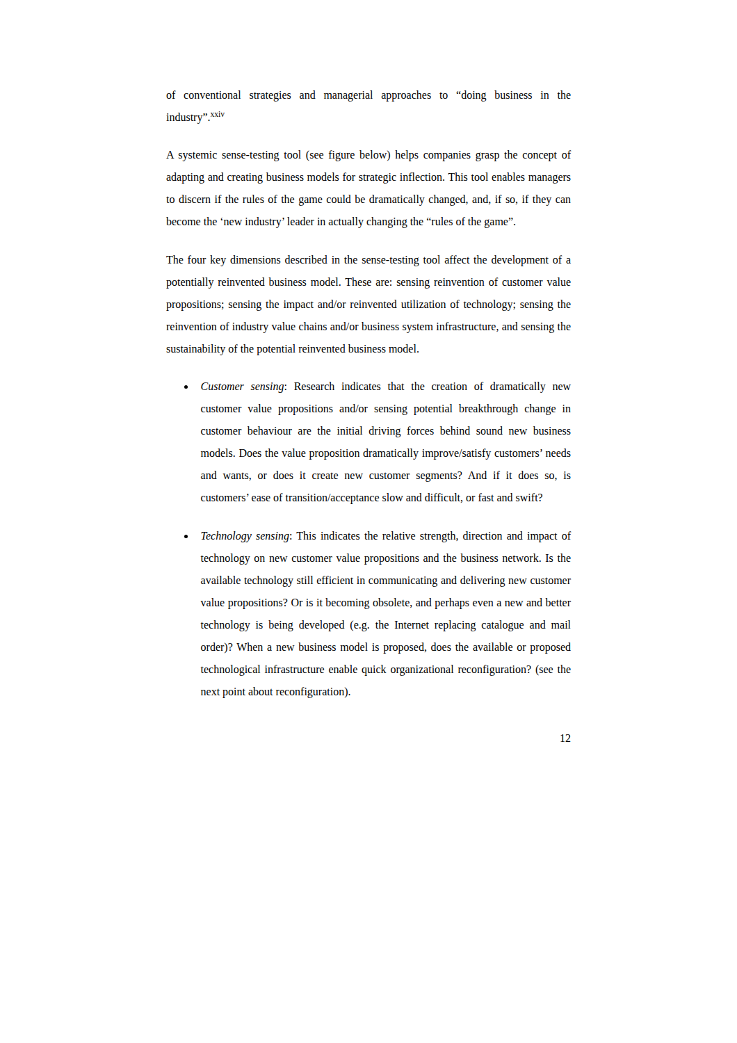of conventional strategies and managerial approaches to “doing business in the industry”.xxiv
A systemic sense-testing tool (see figure below) helps companies grasp the concept of adapting and creating business models for strategic inflection. This tool enables managers to discern if the rules of the game could be dramatically changed, and, if so, if they can become the ‘new industry’ leader in actually changing the “rules of the game”.
The four key dimensions described in the sense-testing tool affect the development of a potentially reinvented business model. These are: sensing reinvention of customer value propositions; sensing the impact and/or reinvented utilization of technology; sensing the reinvention of industry value chains and/or business system infrastructure, and sensing the sustainability of the potential reinvented business model.
Customer sensing: Research indicates that the creation of dramatically new customer value propositions and/or sensing potential breakthrough change in customer behaviour are the initial driving forces behind sound new business models. Does the value proposition dramatically improve/satisfy customers’ needs and wants, or does it create new customer segments? And if it does so, is customers’ ease of transition/acceptance slow and difficult, or fast and swift?
Technology sensing: This indicates the relative strength, direction and impact of technology on new customer value propositions and the business network. Is the available technology still efficient in communicating and delivering new customer value propositions? Or is it becoming obsolete, and perhaps even a new and better technology is being developed (e.g. the Internet replacing catalogue and mail order)? When a new business model is proposed, does the available or proposed technological infrastructure enable quick organizational reconfiguration? (see the next point about reconfiguration).
12